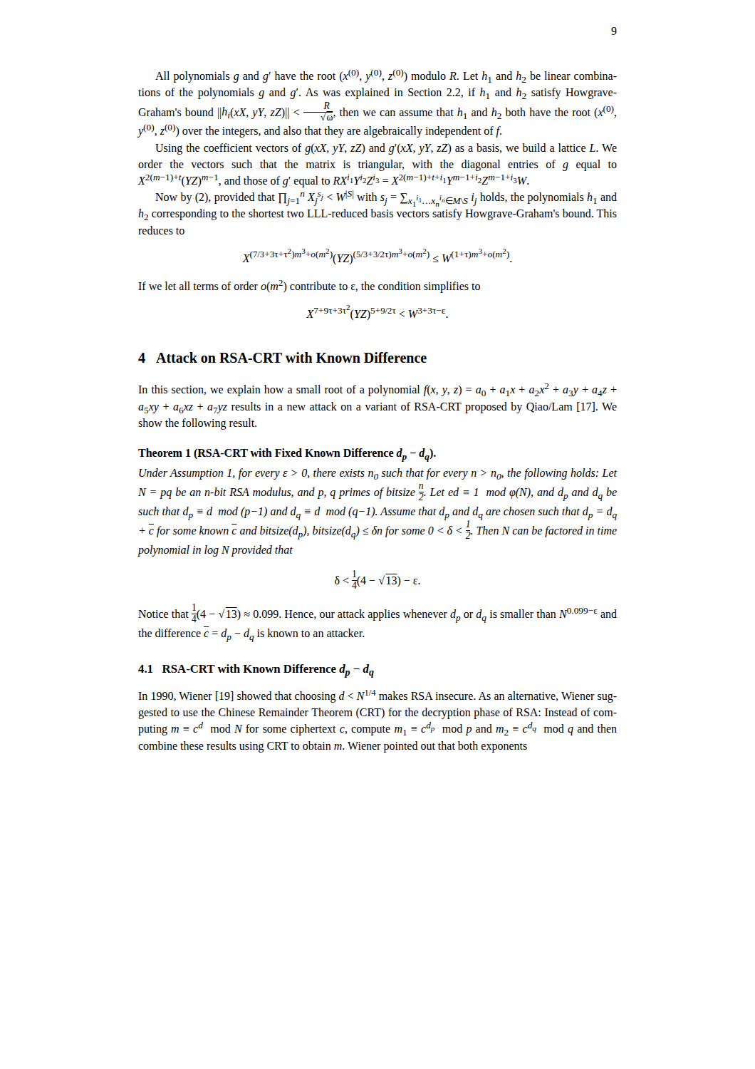9
All polynomials g and g′ have the root (x(0), y(0), z(0)) modulo R. Let h1 and h2 be linear combinations of the polynomials g and g′. As was explained in Section 2.2, if h1 and h2 satisfy Howgrave-Graham's bound ||hi(xX, yY, zZ)|| < R√ω, then we can assume that h1 and h2 both have the root (x(0), y(0), z(0)) over the integers, and also that they are algebraically independent of f.
Using the coefficient vectors of g(xX, yY, zZ) and g′(xX, yY, zZ) as a basis, we build a lattice L. We order the vectors such that the matrix is triangular, with the diagonal entries of g equal to X2(m−1)+t(YZ)m−1, and those of g′ equal to RXi1Yi2Zi3 = X2(m−1)+t+i1Ym−1+i2Zm−1+i3W.
Now by (2), provided that ∏j=1n Xjsj < W|S| with sj = ∑x1i1…xnin∈M\S ij holds, the polynomials h1 and h2 corresponding to the shortest two LLL-reduced basis vectors satisfy Howgrave-Graham's bound. This reduces to
X(7/3+3τ+τ2)m3+o(m2)(YZ)(5/3+3/2τ)m3+o(m2) ≤ W(1+τ)m3+o(m2).
If we let all terms of order o(m2) contribute to ε, the condition simplifies to
X7+9τ+3τ2(YZ)5+9/2τ < W3+3τ−ε.
4 Attack on RSA-CRT with Known Difference
In this section, we explain how a small root of a polynomial f(x, y, z) = a0 + a1x + a2x2 + a3y + a4z + a5xy + a6xz + a7yz results in a new attack on a variant of RSA-CRT proposed by Qiao/Lam [17]. We show the following result.
Theorem 1 (RSA-CRT with Fixed Known Difference dp − dq).
Under Assumption 1, for every ε > 0, there exists n0 such that for every n > n0, the following holds: Let N = pq be an n-bit RSA modulus, and p, q primes of bitsize n 2. Let ed ≡ 1 mod φ(N), and dp and dq be such that dp ≡ d mod (p−1) and dq ≡ d mod (q−1). Assume that dp and dq are chosen such that dp = dq + c for some known c and bitsize(dp), bitsize(dq) ≤ δn for some 0 < δ < 12. Then N can be factored in time polynomial in log N provided that
δ < 14(4 − √13) − ε.
Notice that 14(4 − √13) ≈ 0.099. Hence, our attack applies whenever dp or dq is smaller than N0.099−ε and the difference c = dp − dq is known to an attacker.
4.1 RSA-CRT with Known Difference dp − dq
In 1990, Wiener [19] showed that choosing d < N1/4 makes RSA insecure. As an alternative, Wiener suggested to use the Chinese Remainder Theorem (CRT) for the decryption phase of RSA: Instead of computing m ≡ cd mod N for some ciphertext c, compute m1 ≡ cdp mod p and m2 ≡ cdq mod q and then combine these results using CRT to obtain m. Wiener pointed out that both exponents